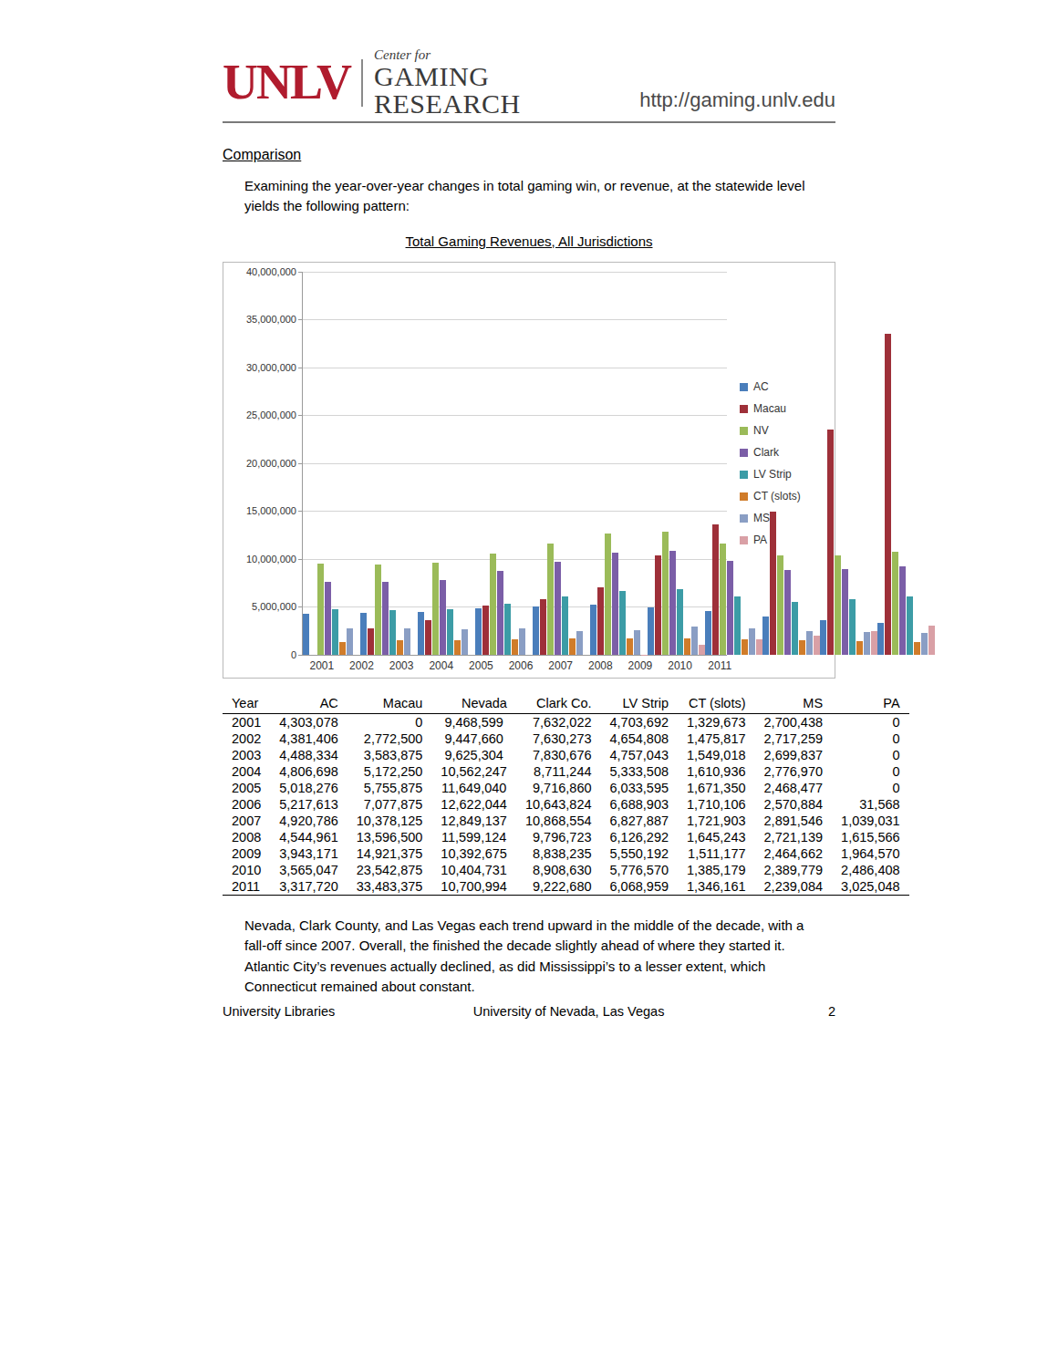UNLV
Center for
GAMING RESEARCH
http://gaming.unlv.edu
Comparison
Examining the year-over-year changes in total gaming win, or revenue, at the statewide level yields the following pattern:
Total Gaming Revenues, All Jurisdictions
40,000,000 35,000,000 30,000,000 25,000,000 20,000,000 15,000,000 10,000,000 5,000,000 0
AC
Macau
NV
Clark
LV Strip
CT (slots)
MS
PA
2001
2002
2003
2004
2005
2006
2007
2008
2009
2010
2011
| Year | AC | Macau | Nevada | Clark Co. | LV Strip | CT (slots) | MS | PA |
| --- | --- | --- | --- | --- | --- | --- | --- | --- |
| 2001 | 4,303,078 | 0 | 9,468,599 | 7,632,022 | 4,703,692 | 1,329,673 | 2,700,438 | 0 |
| 2002 | 4,381,406 | 2,772,500 | 9,447,660 | 7,630,273 | 4,654,808 | 1,475,817 | 2,717,259 | 0 |
| 2003 | 4,488,334 | 3,583,875 | 9,625,304 | 7,830,676 | 4,757,043 | 1,549,018 | 2,699,837 | 0 |
| 2004 | 4,806,698 | 5,172,250 | 10,562,247 | 8,711,244 | 5,333,508 | 1,610,936 | 2,776,970 | 0 |
| 2005 | 5,018,276 | 5,755,875 | 11,649,040 | 9,716,860 | 6,033,595 | 1,671,350 | 2,468,477 | 0 |
| 2006 | 5,217,613 | 7,077,875 | 12,622,044 | 10,643,824 | 6,688,903 | 1,710,106 | 2,570,884 | 31,568 |
| 2007 | 4,920,786 | 10,378,125 | 12,849,137 | 10,868,554 | 6,827,887 | 1,721,903 | 2,891,546 | 1,039,031 |
| 2008 | 4,544,961 | 13,596,500 | 11,599,124 | 9,796,723 | 6,126,292 | 1,645,243 | 2,721,139 | 1,615,566 |
| 2009 | 3,943,171 | 14,921,375 | 10,392,675 | 8,838,235 | 5,550,192 | 1,511,177 | 2,464,662 | 1,964,570 |
| 2010 | 3,565,047 | 23,542,875 | 10,404,731 | 8,908,630 | 5,776,570 | 1,385,179 | 2,389,779 | 2,486,408 |
| 2011 | 3,317,720 | 33,483,375 | 10,700,994 | 9,222,680 | 6,068,959 | 1,346,161 | 2,239,084 | 3,025,048 |
Nevada, Clark County, and Las Vegas each trend upward in the middle of the decade, with a fall-off since 2007. Overall, the finished the decade slightly ahead of where they started it. Atlantic City’s revenues actually declined, as did Mississippi’s to a lesser extent, which Connecticut remained about constant.
University Libraries
University of Nevada, Las Vegas
2